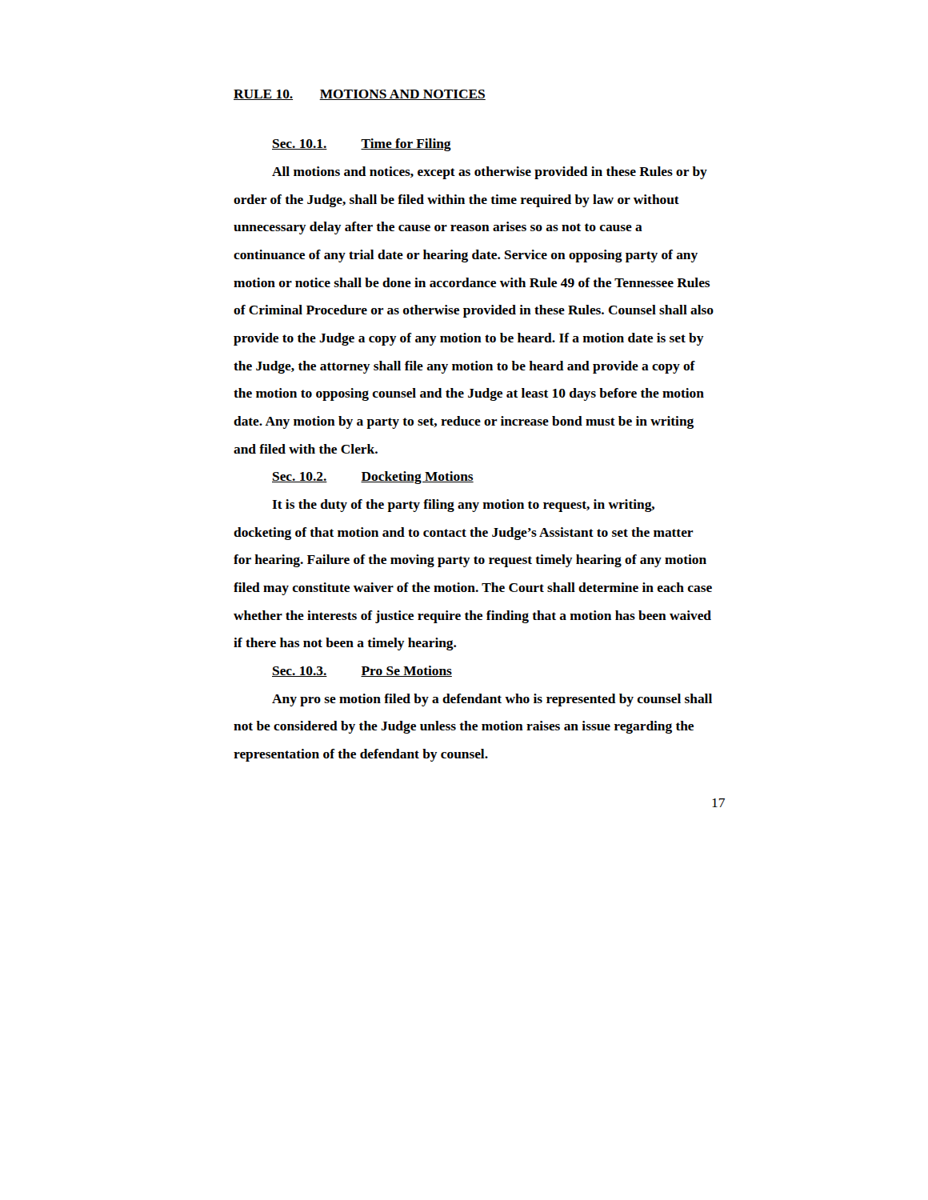RULE 10. MOTIONS AND NOTICES
Sec. 10.1. Time for Filing
All motions and notices, except as otherwise provided in these Rules or by order of the Judge, shall be filed within the time required by law or without unnecessary delay after the cause or reason arises so as not to cause a continuance of any trial date or hearing date. Service on opposing party of any motion or notice shall be done in accordance with Rule 49 of the Tennessee Rules of Criminal Procedure or as otherwise provided in these Rules. Counsel shall also provide to the Judge a copy of any motion to be heard. If a motion date is set by the Judge, the attorney shall file any motion to be heard and provide a copy of the motion to opposing counsel and the Judge at least 10 days before the motion date. Any motion by a party to set, reduce or increase bond must be in writing and filed with the Clerk.
Sec. 10.2. Docketing Motions
It is the duty of the party filing any motion to request, in writing, docketing of that motion and to contact the Judge’s Assistant to set the matter for hearing. Failure of the moving party to request timely hearing of any motion filed may constitute waiver of the motion. The Court shall determine in each case whether the interests of justice require the finding that a motion has been waived if there has not been a timely hearing.
Sec. 10.3. Pro Se Motions
Any pro se motion filed by a defendant who is represented by counsel shall not be considered by the Judge unless the motion raises an issue regarding the representation of the defendant by counsel.
17